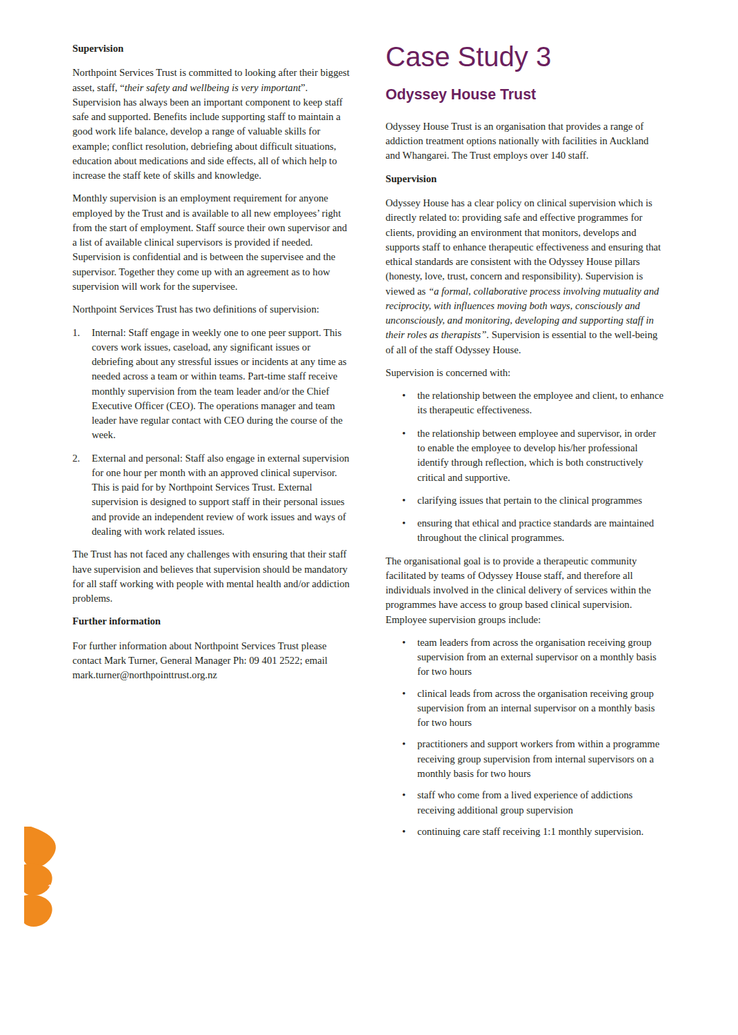Supervision
Northpoint Services Trust is committed to looking after their biggest asset, staff, “their safety and wellbeing is very important”. Supervision has always been an important component to keep staff safe and supported. Benefits include supporting staff to maintain a good work life balance, develop a range of valuable skills for example; conflict resolution, debriefing about difficult situations, education about medications and side effects, all of which help to increase the staff kete of skills and knowledge.
Monthly supervision is an employment requirement for anyone employed by the Trust and is available to all new employees’ right from the start of employment. Staff source their own supervisor and a list of available clinical supervisors is provided if needed. Supervision is confidential and is between the supervisee and the supervisor. Together they come up with an agreement as to how supervision will work for the supervisee.
Northpoint Services Trust has two definitions of supervision:
Internal: Staff engage in weekly one to one peer support. This covers work issues, caseload, any significant issues or debriefing about any stressful issues or incidents at any time as needed across a team or within teams. Part-time staff receive monthly supervision from the team leader and/or the Chief Executive Officer (CEO). The operations manager and team leader have regular contact with CEO during the course of the week.
External and personal: Staff also engage in external supervision for one hour per month with an approved clinical supervisor. This is paid for by Northpoint Services Trust. External supervision is designed to support staff in their personal issues and provide an independent review of work issues and ways of dealing with work related issues.
The Trust has not faced any challenges with ensuring that their staff have supervision and believes that supervision should be mandatory for all staff working with people with mental health and/or addiction problems.
Further information
For further information about Northpoint Services Trust please contact Mark Turner, General Manager Ph: 09 401 2522; email mark.turner@northpointtrust.org.nz
Case Study 3
Odyssey House Trust
Odyssey House Trust is an organisation that provides a range of addiction treatment options nationally with facilities in Auckland and Whangarei. The Trust employs over 140 staff.
Supervision
Odyssey House has a clear policy on clinical supervision which is directly related to: providing safe and effective programmes for clients, providing an environment that monitors, develops and supports staff to enhance therapeutic effectiveness and ensuring that ethical standards are consistent with the Odyssey House pillars (honesty, love, trust, concern and responsibility). Supervision is viewed as “a formal, collaborative process involving mutuality and reciprocity, with influences moving both ways, consciously and unconsciously, and monitoring, developing and supporting staff in their roles as therapists”. Supervision is essential to the well-being of all of the staff Odyssey House.
Supervision is concerned with:
the relationship between the employee and client, to enhance its therapeutic effectiveness.
the relationship between employee and supervisor, in order to enable the employee to develop his/her professional identify through reflection, which is both constructively critical and supportive.
clarifying issues that pertain to the clinical programmes
ensuring that ethical and practice standards are maintained throughout the clinical programmes.
The organisational goal is to provide a therapeutic community facilitated by teams of Odyssey House staff, and therefore all individuals involved in the clinical delivery of services within the programmes have access to group based clinical supervision. Employee supervision groups include:
team leaders from across the organisation receiving group supervision from an external supervisor on a monthly basis for two hours
clinical leads from across the organisation receiving group supervision from an internal supervisor on a monthly basis for two hours
practitioners and support workers from within a programme receiving group supervision from internal supervisors on a monthly basis for two hours
staff who come from a lived experience of addictions receiving additional group supervision
continuing care staff receiving 1:1 monthly supervision.
18